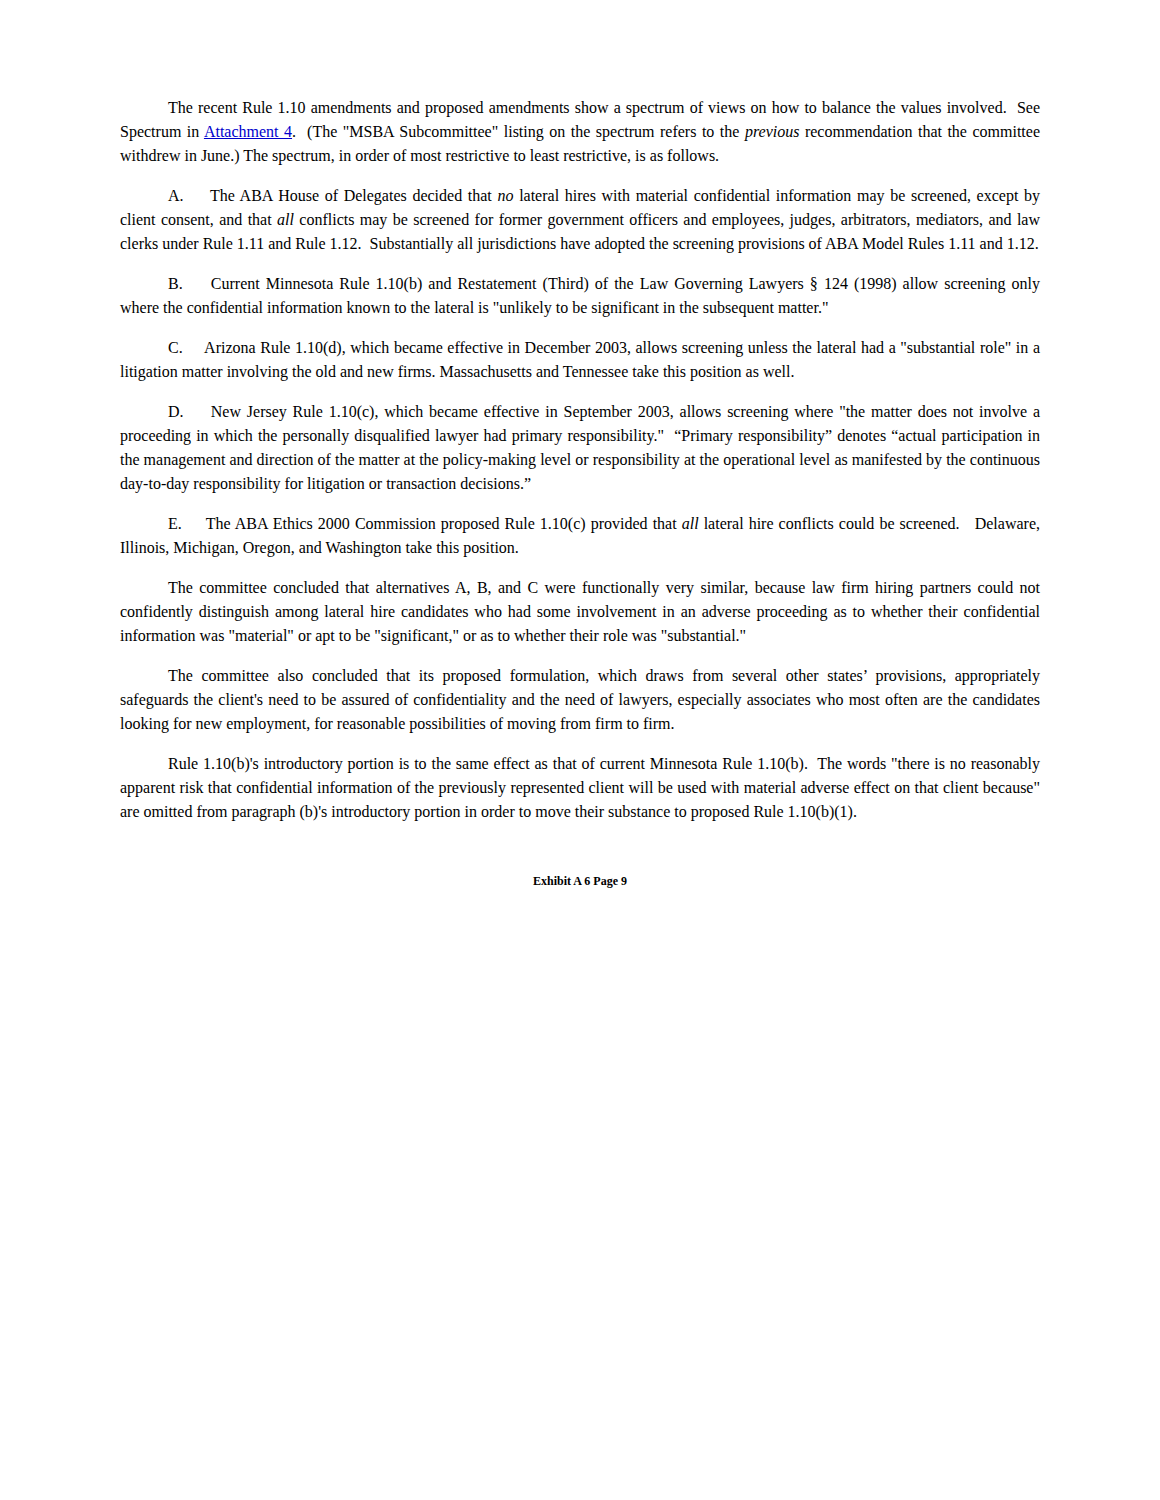The recent Rule 1.10 amendments and proposed amendments show a spectrum of views on how to balance the values involved. See Spectrum in Attachment 4. (The "MSBA Subcommittee" listing on the spectrum refers to the previous recommendation that the committee withdrew in June.) The spectrum, in order of most restrictive to least restrictive, is as follows.
A. The ABA House of Delegates decided that no lateral hires with material confidential information may be screened, except by client consent, and that all conflicts may be screened for former government officers and employees, judges, arbitrators, mediators, and law clerks under Rule 1.11 and Rule 1.12. Substantially all jurisdictions have adopted the screening provisions of ABA Model Rules 1.11 and 1.12.
B. Current Minnesota Rule 1.10(b) and Restatement (Third) of the Law Governing Lawyers § 124 (1998) allow screening only where the confidential information known to the lateral is "unlikely to be significant in the subsequent matter."
C. Arizona Rule 1.10(d), which became effective in December 2003, allows screening unless the lateral had a "substantial role" in a litigation matter involving the old and new firms. Massachusetts and Tennessee take this position as well.
D. New Jersey Rule 1.10(c), which became effective in September 2003, allows screening where "the matter does not involve a proceeding in which the personally disqualified lawyer had primary responsibility." “Primary responsibility” denotes “actual participation in the management and direction of the matter at the policy-making level or responsibility at the operational level as manifested by the continuous day-to-day responsibility for litigation or transaction decisions.”
E. The ABA Ethics 2000 Commission proposed Rule 1.10(c) provided that all lateral hire conflicts could be screened. Delaware, Illinois, Michigan, Oregon, and Washington take this position.
The committee concluded that alternatives A, B, and C were functionally very similar, because law firm hiring partners could not confidently distinguish among lateral hire candidates who had some involvement in an adverse proceeding as to whether their confidential information was "material" or apt to be "significant," or as to whether their role was "substantial."
The committee also concluded that its proposed formulation, which draws from several other states’ provisions, appropriately safeguards the client's need to be assured of confidentiality and the need of lawyers, especially associates who most often are the candidates looking for new employment, for reasonable possibilities of moving from firm to firm.
Rule 1.10(b)'s introductory portion is to the same effect as that of current Minnesota Rule 1.10(b). The words "there is no reasonably apparent risk that confidential information of the previously represented client will be used with material adverse effect on that client because" are omitted from paragraph (b)'s introductory portion in order to move their substance to proposed Rule 1.10(b)(1).
Exhibit A 6 Page 9